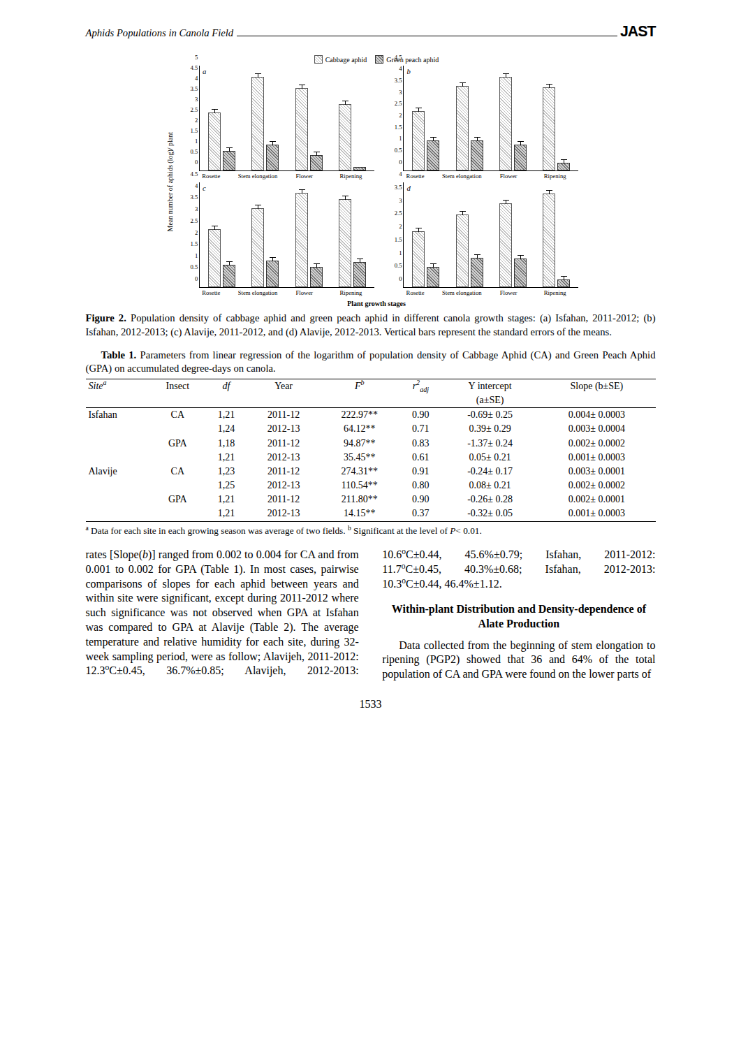Aphids Populations in Canola Field JAST
Mean number of aphids (log)/ plant
Cabbage aphid Green peach aphid
a
5 4.5 4 3.5 3 2.5 2 1.5 1 0.5 0
Rosette Stem elongation Flower Ripening
b
4.5 4 3.5 3 2.5 2 1.5 1 0.5 0
Rosette Stem elongation Flower Ripening
c
4.5 4 3.5 3 2.5 2 1.5 1 0.5 0
Rosette Stem elongation Flower Ripening
d
4 3.5 3 2.5 2 1.5 1 0.5 0
Rosette Stem elongation Flower Ripening
Plant growth stages
Figure 2. Population density of cabbage aphid and green peach aphid in different canola growth stages: (a) Isfahan, 2011-2012; (b) Isfahan, 2012-2013; (c) Alavije, 2011-2012, and (d) Alavije, 2012-2013. Vertical bars represent the standard errors of the means.
Table 1. Parameters from linear regression of the logarithm of population density of Cabbage Aphid (CA) and Green Peach Aphid (GPA) on accumulated degree-days on canola.
| Site a | Insect | df | Year | F b | r 2 adj | Y intercept | Slope (b±SE) |
| --- | --- | --- | --- | --- | --- | --- | --- |
| | | | | | | (a±SE) | |
| Isfahan | CA | 1,21 | 2011-12 | 222.97** | 0.90 | -0.69± 0.25 | 0.004± 0.0003 |
| | | 1,24 | 2012-13 | 64.12** | 0.71 | 0.39± 0.29 | 0.003± 0.0004 |
| | GPA | 1,18 | 2011-12 | 94.87** | 0.83 | -1.37± 0.24 | 0.002± 0.0002 |
| | | 1,21 | 2012-13 | 35.45** | 0.61 | 0.05± 0.21 | 0.001± 0.0003 |
| Alavije | CA | 1,23 | 2011-12 | 274.31** | 0.91 | -0.24± 0.17 | 0.003± 0.0001 |
| | | 1,25 | 2012-13 | 110.54** | 0.80 | 0.08± 0.21 | 0.002± 0.0002 |
| | GPA | 1,21 | 2011-12 | 211.80** | 0.90 | -0.26± 0.28 | 0.002± 0.0001 |
| | | 1,21 | 2012-13 | 14.15** | 0.37 | -0.32± 0.05 | 0.001± 0.0003 |
a Data for each site in each growing season was average of two fields. b Significant at the level of P< 0.01.
rates [Slope(b)] ranged from 0.002 to 0.004 for CA and from 0.001 to 0.002 for GPA (Table 1). In most cases, pairwise comparisons of slopes for each aphid between years and within site were significant, except during 2011-2012 where such significance was not observed when GPA at Isfahan was compared to GPA at Alavije (Table 2). The average temperature and relative humidity for each site, during 32-week sampling period, were as follow; Alavijeh, 2011-2012: 12.3oC±0.45, 36.7%±0.85; Alavijeh, 2012-2013: 10.6oC±0.44, 45.6%±0.79; Isfahan, 2011-2012: 11.7oC±0.45, 40.3%±0.68; Isfahan, 2012-2013: 10.3oC±0.44, 46.4%±1.12.
Within-plant Distribution and Density-dependence of Alate Production
Data collected from the beginning of stem elongation to ripening (PGP2) showed that 36 and 64% of the total population of CA and GPA were found on the lower parts of
1533